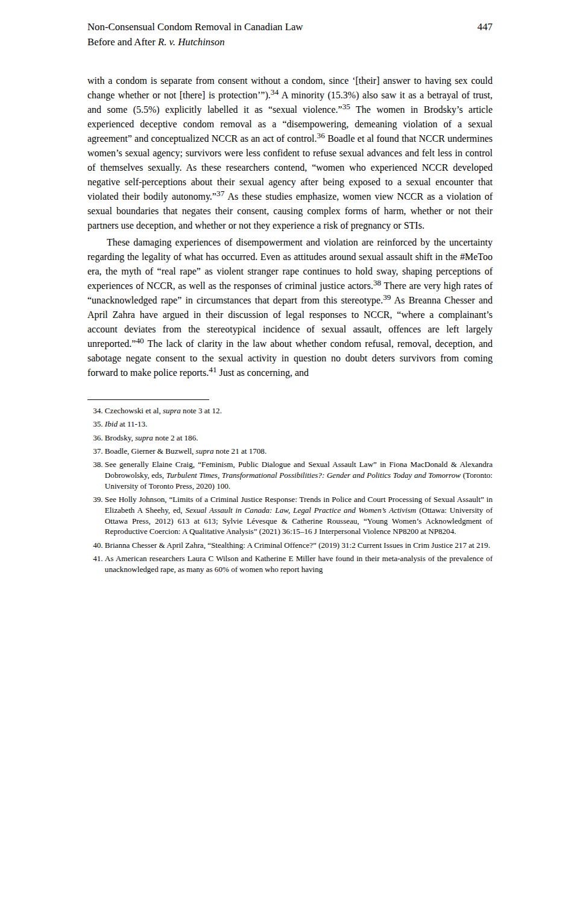Non-Consensual Condom Removal in Canadian Law
Before and After R. v. Hutchinson
447
with a condom is separate from consent without a condom, since ‘[their] answer to having sex could change whether or not [there] is protection’”).34 A minority (15.3%) also saw it as a betrayal of trust, and some (5.5%) explicitly labelled it as “sexual violence.”35 The women in Brodsky’s article experienced deceptive condom removal as a “disempowering, demeaning violation of a sexual agreement” and conceptualized NCCR as an act of control.36 Boadle et al found that NCCR undermines women’s sexual agency; survivors were less confident to refuse sexual advances and felt less in control of themselves sexually. As these researchers contend, “women who experienced NCCR developed negative self-perceptions about their sexual agency after being exposed to a sexual encounter that violated their bodily autonomy.”37 As these studies emphasize, women view NCCR as a violation of sexual boundaries that negates their consent, causing complex forms of harm, whether or not their partners use deception, and whether or not they experience a risk of pregnancy or STIs.
These damaging experiences of disempowerment and violation are reinforced by the uncertainty regarding the legality of what has occurred. Even as attitudes around sexual assault shift in the #MeToo era, the myth of “real rape” as violent stranger rape continues to hold sway, shaping perceptions of experiences of NCCR, as well as the responses of criminal justice actors.38 There are very high rates of “unacknowledged rape” in circumstances that depart from this stereotype.39 As Breanna Chesser and April Zahra have argued in their discussion of legal responses to NCCR, “where a complainant’s account deviates from the stereotypical incidence of sexual assault, offences are left largely unreported.”40 The lack of clarity in the law about whether condom refusal, removal, deception, and sabotage negate consent to the sexual activity in question no doubt deters survivors from coming forward to make police reports.41 Just as concerning, and
Czechowski et al, supra note 3 at 12.
Ibid at 11-13.
Brodsky, supra note 2 at 186.
Boadle, Gierner & Buzwell, supra note 21 at 1708.
See generally Elaine Craig, “Feminism, Public Dialogue and Sexual Assault Law” in Fiona MacDonald & Alexandra Dobrowolsky, eds, Turbulent Times, Transformational Possibilities?: Gender and Politics Today and Tomorrow (Toronto: University of Toronto Press, 2020) 100.
See Holly Johnson, “Limits of a Criminal Justice Response: Trends in Police and Court Processing of Sexual Assault” in Elizabeth A Sheehy, ed, Sexual Assault in Canada: Law, Legal Practice and Women’s Activism (Ottawa: University of Ottawa Press, 2012) 613 at 613; Sylvie Lévesque & Catherine Rousseau, “Young Women’s Acknowledgment of Reproductive Coercion: A Qualitative Analysis” (2021) 36:15–16 J Interpersonal Violence NP8200 at NP8204.
Brianna Chesser & April Zahra, “Stealthing: A Criminal Offence?” (2019) 31:2 Current Issues in Crim Justice 217 at 219.
As American researchers Laura C Wilson and Katherine E Miller have found in their meta-analysis of the prevalence of unacknowledged rape, as many as 60% of women who report having